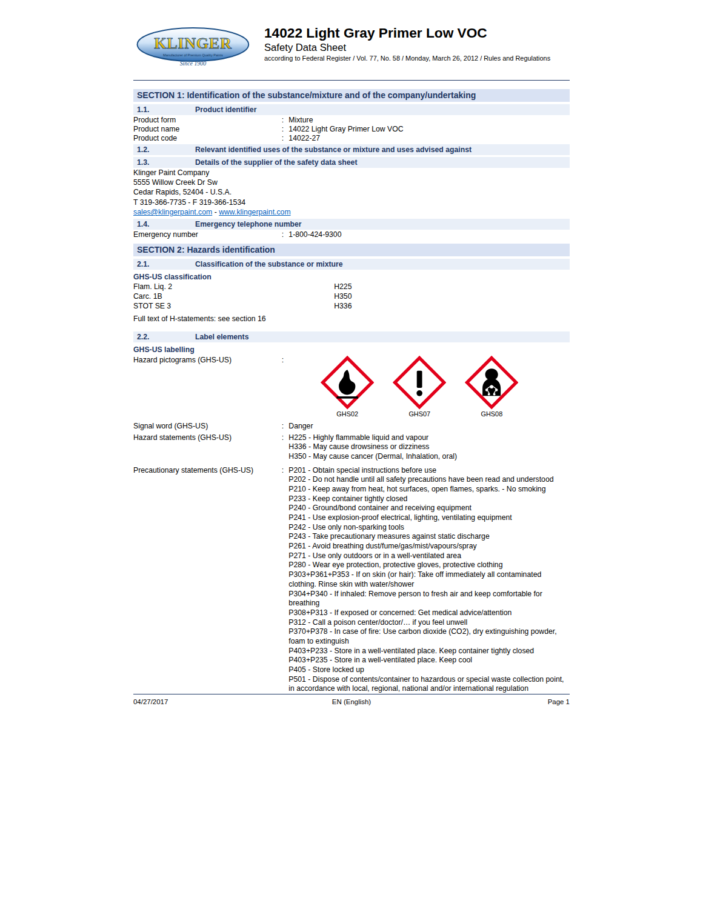KLINGER Manufacturer of Premium Quality Paints Since 1900
14022 Light Gray Primer Low VOC
Safety Data Sheet
according to Federal Register / Vol. 77, No. 58 / Monday, March 26, 2012 / Rules and Regulations
SECTION 1: Identification of the substance/mixture and of the company/undertaking
1.1. Product identifier
Product form
:
Mixture
Product name
:
14022 Light Gray Primer Low VOC
Product code
:
14022-27
1.2. Relevant identified uses of the substance or mixture and uses advised against
1.3. Details of the supplier of the safety data sheet
Klinger Paint Company
5555 Willow Creek Dr Sw
Cedar Rapids, 52404 - U.S.A.
T 319-366-7735 - F 319-366-1534
sales@klingerpaint.com - www.klingerpaint.com
1.4. Emergency telephone number
Emergency number
:
1-800-424-9300
SECTION 2: Hazards identification
2.1. Classification of the substance or mixture
GHS-US classification
Flam. Liq. 2
Carc. 1B
STOT SE 3
H225
H350
H336
Full text of H-statements: see section 16
2.2. Label elements
GHS-US labelling
Hazard pictograms (GHS-US)
:
GHS02
GHS07
GHS08
Signal word (GHS-US)
:
Danger
Hazard statements (GHS-US)
:
H225 - Highly flammable liquid and vapour
H336 - May cause drowsiness or dizziness
H350 - May cause cancer (Dermal, Inhalation, oral)
Precautionary statements (GHS-US)
:
P201 - Obtain special instructions before use
P202 - Do not handle until all safety precautions have been read and understood
P210 - Keep away from heat, hot surfaces, open flames, sparks. - No smoking
P233 - Keep container tightly closed
P240 - Ground/bond container and receiving equipment
P241 - Use explosion-proof electrical, lighting, ventilating equipment
P242 - Use only non-sparking tools
P243 - Take precautionary measures against static discharge
P261 - Avoid breathing dust/fume/gas/mist/vapours/spray
P271 - Use only outdoors or in a well-ventilated area
P280 - Wear eye protection, protective gloves, protective clothing
P303+P361+P353 - If on skin (or hair): Take off immediately all contaminated clothing. Rinse skin with water/shower
P304+P340 - If inhaled: Remove person to fresh air and keep comfortable for breathing
P308+P313 - If exposed or concerned: Get medical advice/attention
P312 - Call a poison center/doctor/… if you feel unwell
P370+P378 - In case of fire: Use carbon dioxide (CO2), dry extinguishing powder, foam to extinguish
P403+P233 - Store in a well-ventilated place. Keep container tightly closed
P403+P235 - Store in a well-ventilated place. Keep cool
P405 - Store locked up
P501 - Dispose of contents/container to hazardous or special waste collection point, in accordance with local, regional, national and/or international regulation
04/27/2017
EN (English)
Page 1